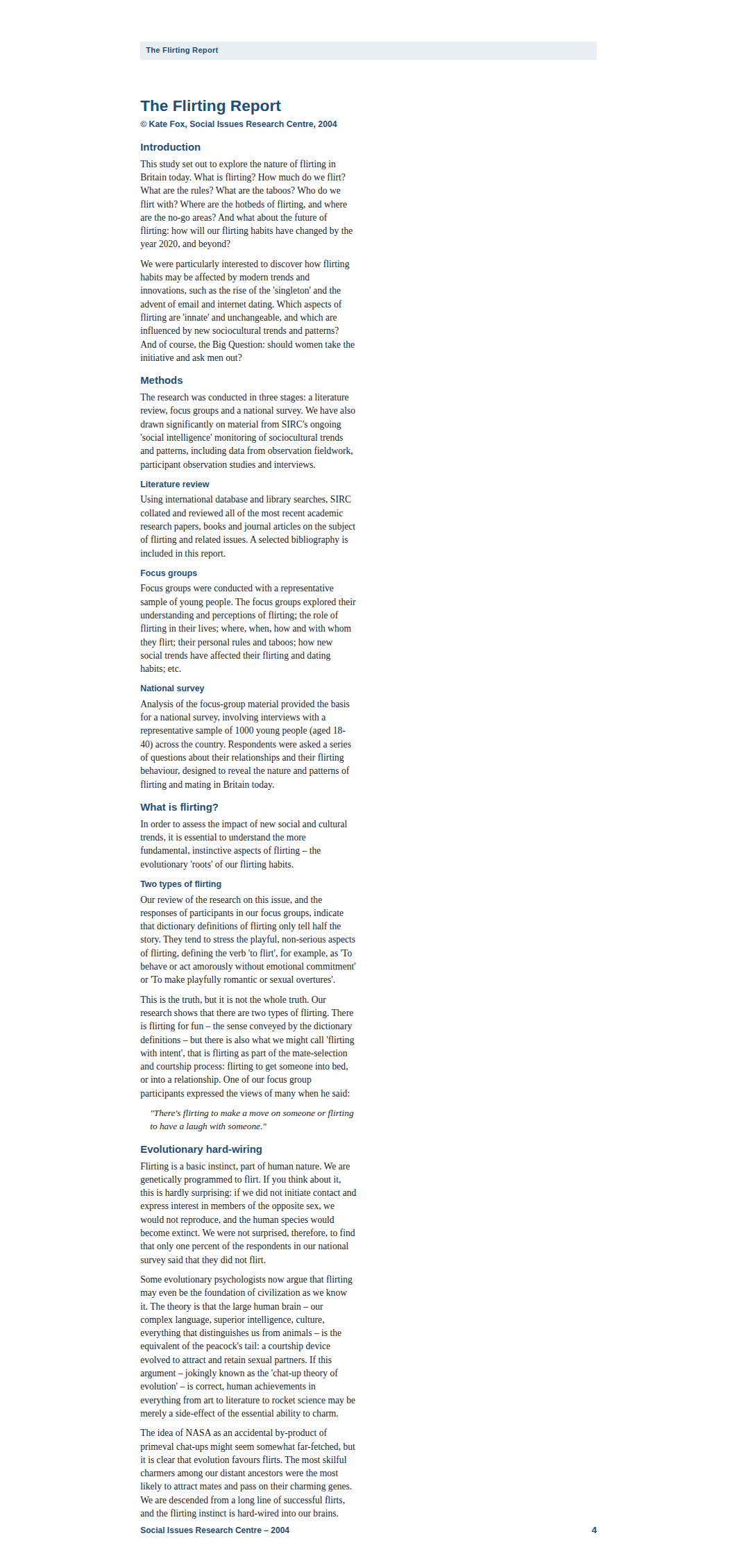The Flirting Report
The Flirting Report
© Kate Fox, Social Issues Research Centre, 2004
Introduction
This study set out to explore the nature of flirting in Britain today. What is flirting? How much do we flirt? What are the rules? What are the taboos? Who do we flirt with? Where are the hotbeds of flirting, and where are the no-go areas? And what about the future of flirting: how will our flirting habits have changed by the year 2020, and beyond?
We were particularly interested to discover how flirting habits may be affected by modern trends and innovations, such as the rise of the 'singleton' and the advent of email and internet dating. Which aspects of flirting are 'innate' and unchangeable, and which are influenced by new sociocultural trends and patterns? And of course, the Big Question: should women take the initiative and ask men out?
Methods
The research was conducted in three stages: a literature review, focus groups and a national survey. We have also drawn significantly on material from SIRC's ongoing 'social intelligence' monitoring of sociocultural trends and patterns, including data from observation fieldwork, participant observation studies and interviews.
Literature review
Using international database and library searches, SIRC collated and reviewed all of the most recent academic research papers, books and journal articles on the subject of flirting and related issues. A selected bibliography is included in this report.
Focus groups
Focus groups were conducted with a representative sample of young people. The focus groups explored their understanding and perceptions of flirting; the role of flirting in their lives; where, when, how and with whom they flirt; their personal rules and taboos; how new social trends have affected their flirting and dating habits; etc.
National survey
Analysis of the focus-group material provided the basis for a national survey, involving interviews with a representative sample of 1000 young people (aged 18-40) across the country. Respondents were asked a series of questions about their relationships and their flirting behaviour, designed to reveal the nature and patterns of flirting and mating in Britain today.
What is flirting?
In order to assess the impact of new social and cultural trends, it is essential to understand the more fundamental, instinctive aspects of flirting – the evolutionary 'roots' of our flirting habits.
Two types of flirting
Our review of the research on this issue, and the responses of participants in our focus groups, indicate that dictionary definitions of flirting only tell half the story. They tend to stress the playful, non-serious aspects of flirting, defining the verb 'to flirt', for example, as 'To behave or act amorously without emotional commitment' or 'To make playfully romantic or sexual overtures'.
This is the truth, but it is not the whole truth. Our research shows that there are two types of flirting. There is flirting for fun – the sense conveyed by the dictionary definitions – but there is also what we might call 'flirting with intent', that is flirting as part of the mate-selection and courtship process: flirting to get someone into bed, or into a relationship. One of our focus group participants expressed the views of many when he said:
"There's flirting to make a move on someone or flirting to have a laugh with someone."
Evolutionary hard-wiring
Flirting is a basic instinct, part of human nature. We are genetically programmed to flirt. If you think about it, this is hardly surprising: if we did not initiate contact and express interest in members of the opposite sex, we would not reproduce, and the human species would become extinct. We were not surprised, therefore, to find that only one percent of the respondents in our national survey said that they did not flirt.
Some evolutionary psychologists now argue that flirting may even be the foundation of civilization as we know it. The theory is that the large human brain – our complex language, superior intelligence, culture, everything that distinguishes us from animals – is the equivalent of the peacock's tail: a courtship device evolved to attract and retain sexual partners. If this argument – jokingly known as the 'chat-up theory of evolution' – is correct, human achievements in everything from art to literature to rocket science may be merely a side-effect of the essential ability to charm.
The idea of NASA as an accidental by-product of primeval chat-ups might seem somewhat far-fetched, but it is clear that evolution favours flirts. The most skilful charmers among our distant ancestors were the most likely to attract mates and pass on their charming genes. We are descended from a long line of successful flirts, and the flirting instinct is hard-wired into our brains.
Social Issues Research Centre – 2004
4